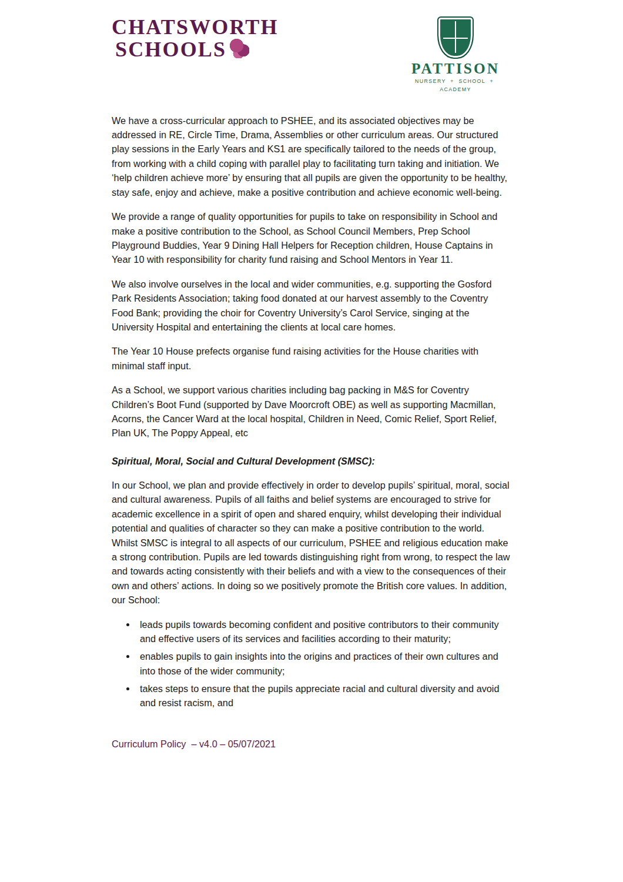CHATSWORTH SCHOOLS
PATTISON
Nursery + School + Academy
We have a cross-curricular approach to PSHEE, and its associated objectives may be addressed in RE, Circle Time, Drama, Assemblies or other curriculum areas. Our structured play sessions in the Early Years and KS1 are specifically tailored to the needs of the group, from working with a child coping with parallel play to facilitating turn taking and initiation. We ‘help children achieve more’ by ensuring that all pupils are given the opportunity to be healthy, stay safe, enjoy and achieve, make a positive contribution and achieve economic well-being.
We provide a range of quality opportunities for pupils to take on responsibility in School and make a positive contribution to the School, as School Council Members, Prep School Playground Buddies, Year 9 Dining Hall Helpers for Reception children, House Captains in Year 10 with responsibility for charity fund raising and School Mentors in Year 11.
We also involve ourselves in the local and wider communities, e.g. supporting the Gosford Park Residents Association; taking food donated at our harvest assembly to the Coventry Food Bank; providing the choir for Coventry University’s Carol Service, singing at the University Hospital and entertaining the clients at local care homes.
The Year 10 House prefects organise fund raising activities for the House charities with minimal staff input.
As a School, we support various charities including bag packing in M&S for Coventry Children’s Boot Fund (supported by Dave Moorcroft OBE) as well as supporting Macmillan, Acorns, the Cancer Ward at the local hospital, Children in Need, Comic Relief, Sport Relief, Plan UK, The Poppy Appeal, etc
Spiritual, Moral, Social and Cultural Development (SMSC):
In our School, we plan and provide effectively in order to develop pupils’ spiritual, moral, social and cultural awareness. Pupils of all faiths and belief systems are encouraged to strive for academic excellence in a spirit of open and shared enquiry, whilst developing their individual potential and qualities of character so they can make a positive contribution to the world. Whilst SMSC is integral to all aspects of our curriculum, PSHEE and religious education make a strong contribution. Pupils are led towards distinguishing right from wrong, to respect the law and towards acting consistently with their beliefs and with a view to the consequences of their own and others’ actions. In doing so we positively promote the British core values. In addition, our School:
leads pupils towards becoming confident and positive contributors to their community and effective users of its services and facilities according to their maturity;
enables pupils to gain insights into the origins and practices of their own cultures and into those of the wider community;
takes steps to ensure that the pupils appreciate racial and cultural diversity and avoid and resist racism, and
Curriculum Policy – v4.0 – 05/07/2021